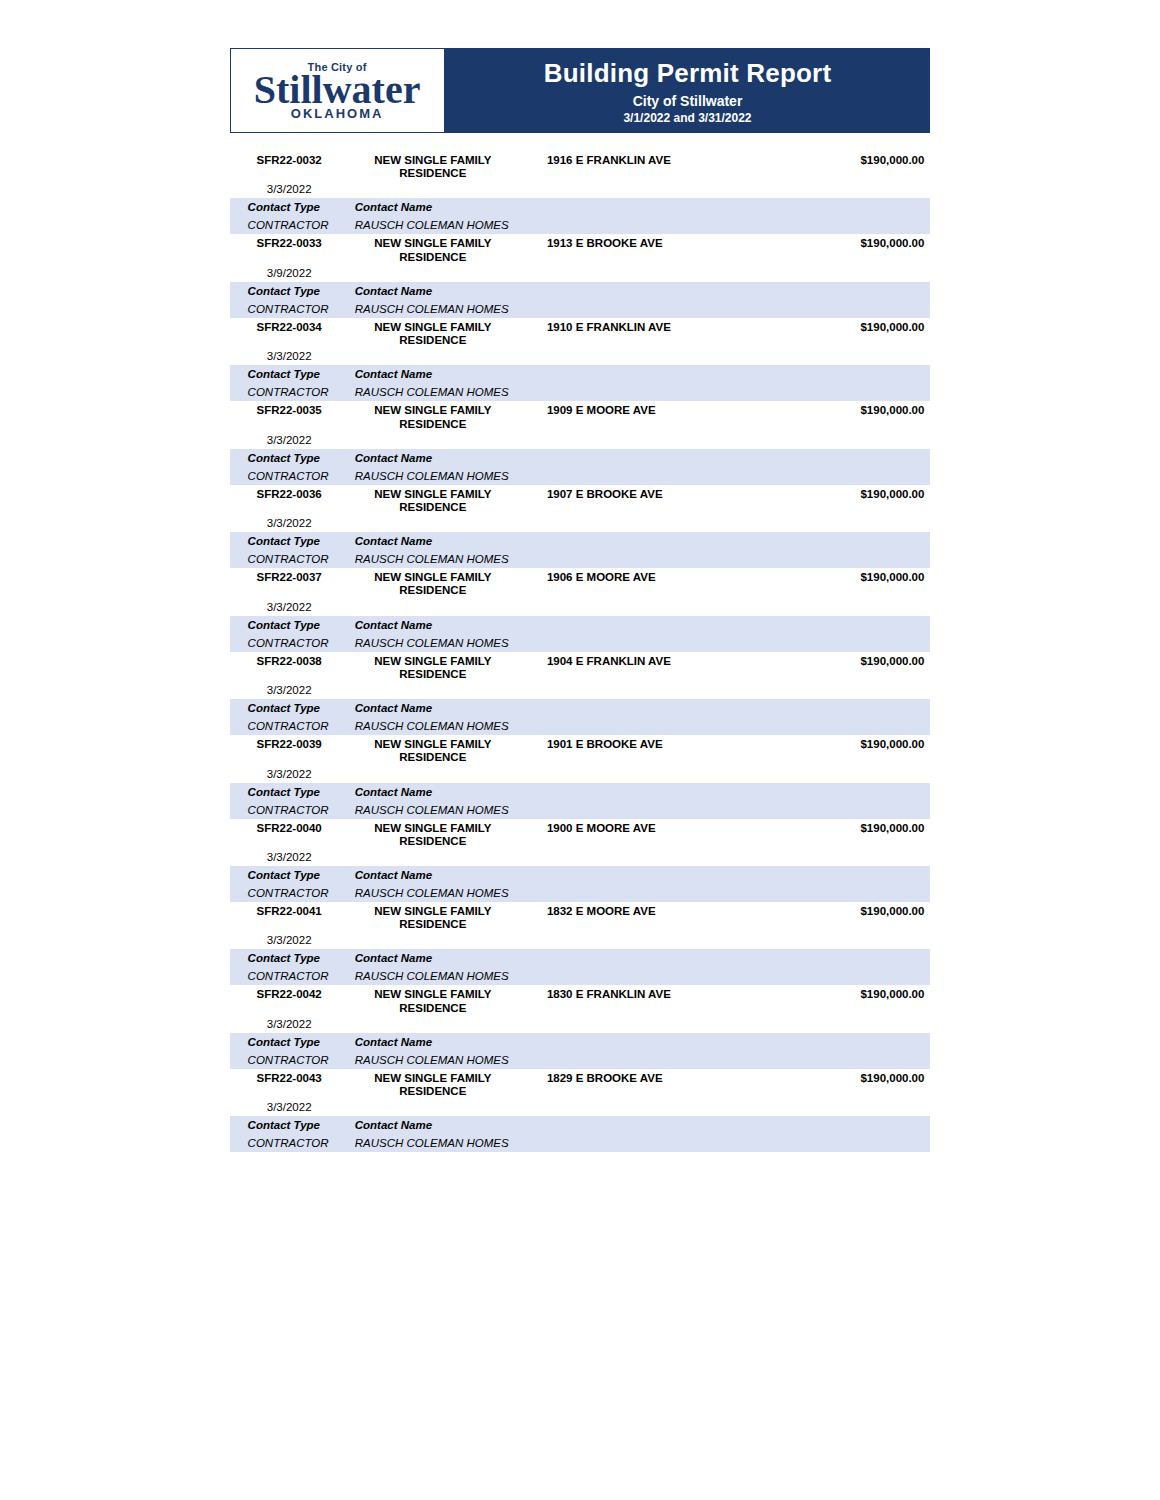The City of
Stillwater
OKLAHOMA
Building Permit Report
City of Stillwater
3/1/2022 and 3/31/2022
| SFR22-0032 | NEW SINGLE FAMILY RESIDENCE | 1916 E FRANKLIN AVE | $190,000.00 |
| 3/3/2022 | | | |
| Contact Type | Contact Name | | |
| CONTRACTOR | RAUSCH COLEMAN HOMES | | |
| SFR22-0033 | NEW SINGLE FAMILY RESIDENCE | 1913 E BROOKE AVE | $190,000.00 |
| 3/9/2022 | | | |
| Contact Type | Contact Name | | |
| CONTRACTOR | RAUSCH COLEMAN HOMES | | |
| SFR22-0034 | NEW SINGLE FAMILY RESIDENCE | 1910 E FRANKLIN AVE | $190,000.00 |
| 3/3/2022 | | | |
| Contact Type | Contact Name | | |
| CONTRACTOR | RAUSCH COLEMAN HOMES | | |
| SFR22-0035 | NEW SINGLE FAMILY RESIDENCE | 1909 E MOORE AVE | $190,000.00 |
| 3/3/2022 | | | |
| Contact Type | Contact Name | | |
| CONTRACTOR | RAUSCH COLEMAN HOMES | | |
| SFR22-0036 | NEW SINGLE FAMILY RESIDENCE | 1907 E BROOKE AVE | $190,000.00 |
| 3/3/2022 | | | |
| Contact Type | Contact Name | | |
| CONTRACTOR | RAUSCH COLEMAN HOMES | | |
| SFR22-0037 | NEW SINGLE FAMILY RESIDENCE | 1906 E MOORE AVE | $190,000.00 |
| 3/3/2022 | | | |
| Contact Type | Contact Name | | |
| CONTRACTOR | RAUSCH COLEMAN HOMES | | |
| SFR22-0038 | NEW SINGLE FAMILY RESIDENCE | 1904 E FRANKLIN AVE | $190,000.00 |
| 3/3/2022 | | | |
| Contact Type | Contact Name | | |
| CONTRACTOR | RAUSCH COLEMAN HOMES | | |
| SFR22-0039 | NEW SINGLE FAMILY RESIDENCE | 1901 E BROOKE AVE | $190,000.00 |
| 3/3/2022 | | | |
| Contact Type | Contact Name | | |
| CONTRACTOR | RAUSCH COLEMAN HOMES | | |
| SFR22-0040 | NEW SINGLE FAMILY RESIDENCE | 1900 E MOORE AVE | $190,000.00 |
| 3/3/2022 | | | |
| Contact Type | Contact Name | | |
| CONTRACTOR | RAUSCH COLEMAN HOMES | | |
| SFR22-0041 | NEW SINGLE FAMILY RESIDENCE | 1832 E MOORE AVE | $190,000.00 |
| 3/3/2022 | | | |
| Contact Type | Contact Name | | |
| CONTRACTOR | RAUSCH COLEMAN HOMES | | |
| SFR22-0042 | NEW SINGLE FAMILY RESIDENCE | 1830 E FRANKLIN AVE | $190,000.00 |
| 3/3/2022 | | | |
| Contact Type | Contact Name | | |
| CONTRACTOR | RAUSCH COLEMAN HOMES | | |
| SFR22-0043 | NEW SINGLE FAMILY RESIDENCE | 1829 E BROOKE AVE | $190,000.00 |
| 3/3/2022 | | | |
| Contact Type | Contact Name | | |
| CONTRACTOR | RAUSCH COLEMAN HOMES | | |